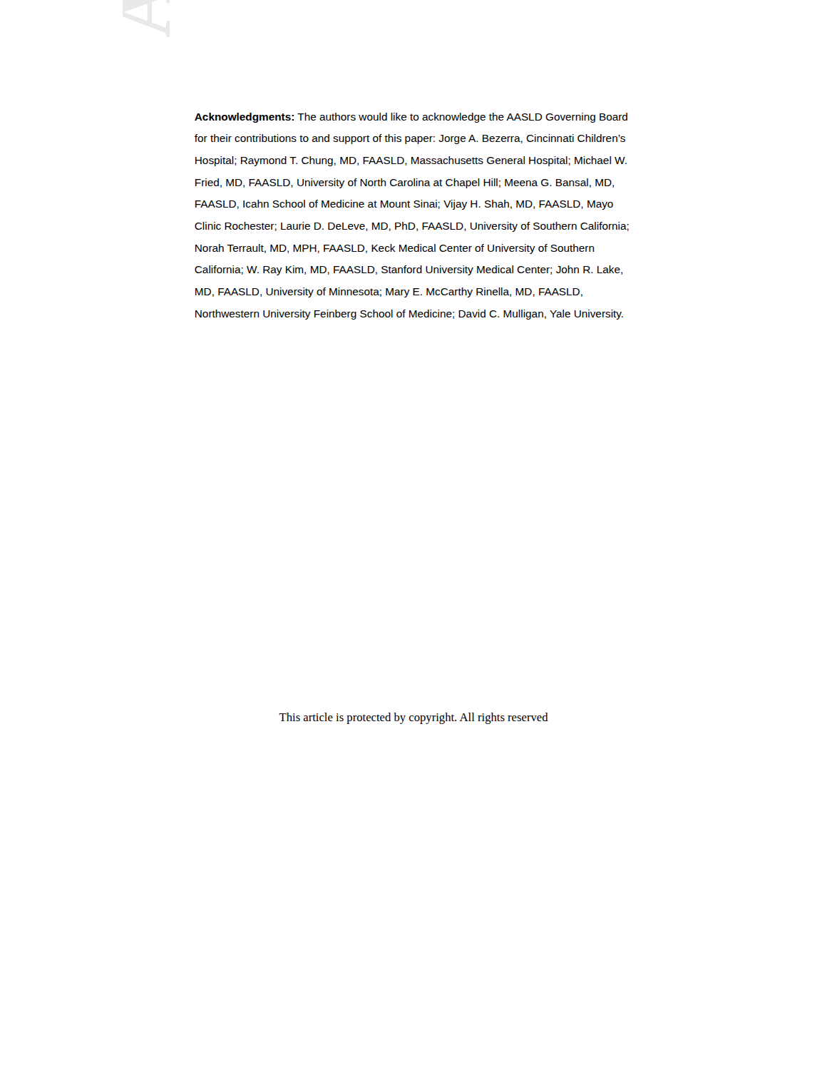Accepted Article
Acknowledgments: The authors would like to acknowledge the AASLD Governing Board for their contributions to and support of this paper: Jorge A. Bezerra, Cincinnati Children’s Hospital; Raymond T. Chung, MD, FAASLD, Massachusetts General Hospital; Michael W. Fried, MD, FAASLD, University of North Carolina at Chapel Hill; Meena G. Bansal, MD, FAASLD, Icahn School of Medicine at Mount Sinai; Vijay H. Shah, MD, FAASLD, Mayo Clinic Rochester; Laurie D. DeLeve, MD, PhD, FAASLD, University of Southern California; Norah Terrault, MD, MPH, FAASLD, Keck Medical Center of University of Southern California; W. Ray Kim, MD, FAASLD, Stanford University Medical Center; John R. Lake, MD, FAASLD, University of Minnesota; Mary E. McCarthy Rinella, MD, FAASLD, Northwestern University Feinberg School of Medicine; David C. Mulligan, Yale University.
This article is protected by copyright. All rights reserved